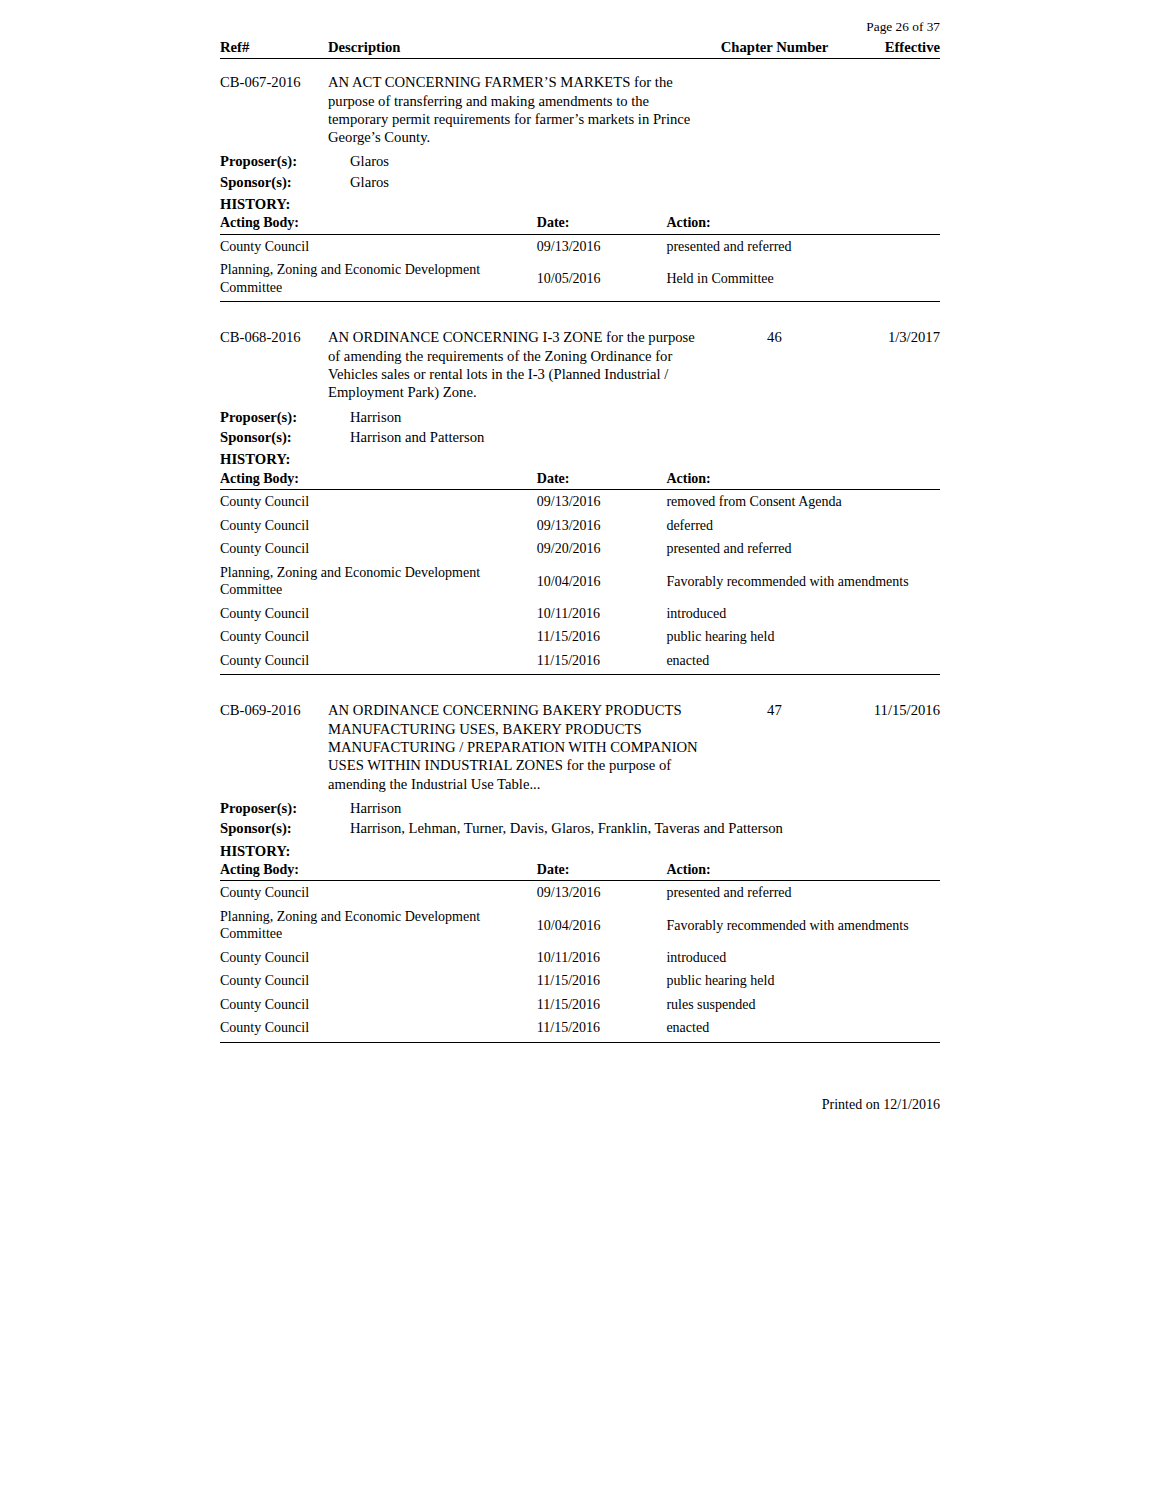Page 26 of 37
| Ref# | Description | Chapter Number | Effective |
| CB-067-2016 | AN ACT CONCERNING FARMER’S MARKETS for the purpose of transferring and making amendments to the temporary permit requirements for farmer’s markets in Prince George’s County. | | |
| Proposer(s): | Glaros |
| Sponsor(s): | Glaros |
HISTORY:
| Acting Body: | Date: | Action: |
| --- | --- | --- |
| County Council | 09/13/2016 | presented and referred |
| Planning, Zoning and Economic Development Committee | 10/05/2016 | Held in Committee |
| CB-068-2016 | AN ORDINANCE CONCERNING I-3 ZONE for the purpose of amending the requirements of the Zoning Ordinance for Vehicles sales or rental lots in the I-3 (Planned Industrial / Employment Park) Zone. | 46 | 1/3/2017 |
| Proposer(s): | Harrison |
| Sponsor(s): | Harrison and Patterson |
HISTORY:
| Acting Body: | Date: | Action: |
| --- | --- | --- |
| County Council | 09/13/2016 | removed from Consent Agenda |
| County Council | 09/13/2016 | deferred |
| County Council | 09/20/2016 | presented and referred |
| Planning, Zoning and Economic Development Committee | 10/04/2016 | Favorably recommended with amendments |
| County Council | 10/11/2016 | introduced |
| County Council | 11/15/2016 | public hearing held |
| County Council | 11/15/2016 | enacted |
| CB-069-2016 | AN ORDINANCE CONCERNING BAKERY PRODUCTS MANUFACTURING USES, BAKERY PRODUCTS MANUFACTURING / PREPARATION WITH COMPANION USES WITHIN INDUSTRIAL ZONES for the purpose of amending the Industrial Use Table... | 47 | 11/15/2016 |
| Proposer(s): | Harrison |
| Sponsor(s): | Harrison, Lehman, Turner, Davis, Glaros, Franklin, Taveras and Patterson |
HISTORY:
| Acting Body: | Date: | Action: |
| --- | --- | --- |
| County Council | 09/13/2016 | presented and referred |
| Planning, Zoning and Economic Development Committee | 10/04/2016 | Favorably recommended with amendments |
| County Council | 10/11/2016 | introduced |
| County Council | 11/15/2016 | public hearing held |
| County Council | 11/15/2016 | rules suspended |
| County Council | 11/15/2016 | enacted |
Printed on 12/1/2016